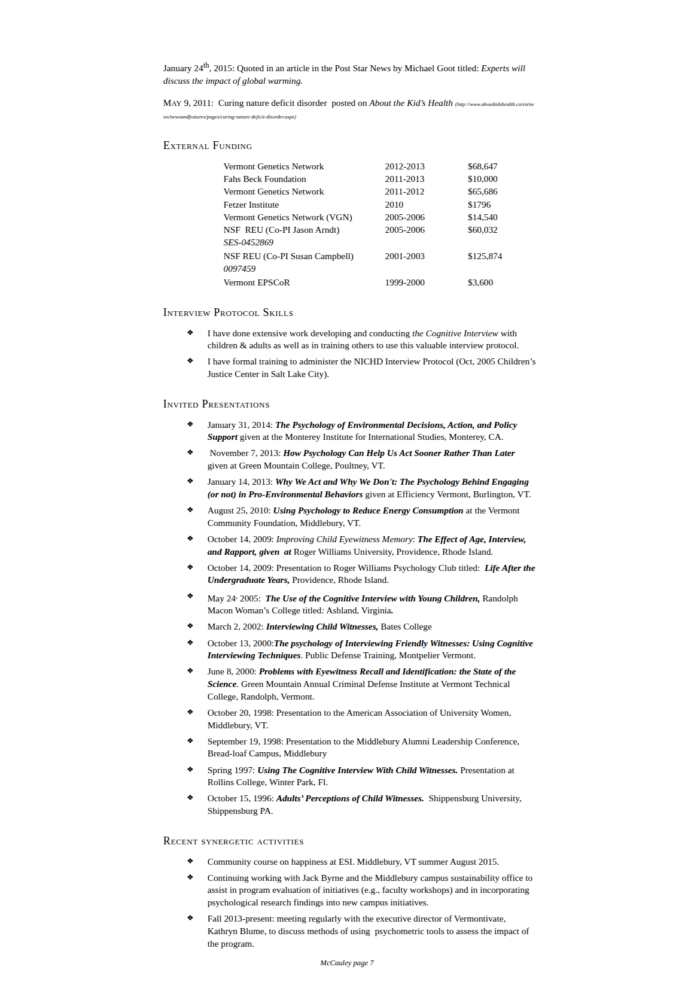January 24th, 2015: Quoted in an article in the Post Star News by Michael Goot titled: Experts will discuss the impact of global warming.
MAY 9, 2011: Curing nature deficit disorder posted on About the Kid’s Health (http://www.aboutkidshealth.ca/en/news/newsandfeatures/pages/curing-nature-deficit-disorder.aspx)
External Funding
| Vermont Genetics Network | 2012-2013 | $68,647 |
| Fahs Beck Foundation | 2011-2013 | $10,000 |
| Vermont Genetics Network | 2011-2012 | $65,686 |
| Fetzer Institute | 2010 | $1796 |
| Vermont Genetics Network (VGN) | 2005-2006 | $14,540 |
| NSF REU (Co-PI Jason Arndt) | 2005-2006 | $60,032 |
| SES-0452869 |
| NSF REU (Co-PI Susan Campbell) | 2001-2003 | $125,874 |
| 0097459 |
| Vermont EPSCoR | 1999-2000 | $3,600 |
Interview Protocol Skills
I have done extensive work developing and conducting the Cognitive Interview with children & adults as well as in training others to use this valuable interview protocol.
I have formal training to administer the NICHD Interview Protocol (Oct, 2005 Children’s Justice Center in Salt Lake City).
Invited Presentations
January 31, 2014: The Psychology of Environmental Decisions, Action, and Policy Support given at the Monterey Institute for International Studies, Monterey, CA.
November 7, 2013: How Psychology Can Help Us Act Sooner Rather Than Later given at Green Mountain College, Poultney, VT.
January 14, 2013: Why We Act and Why We Don't: The Psychology Behind Engaging (or not) in Pro-Environmental Behaviors given at Efficiency Vermont, Burlington, VT.
August 25, 2010: Using Psychology to Reduce Energy Consumption at the Vermont Community Foundation, Middlebury, VT.
October 14, 2009: Improving Child Eyewitness Memory: The Effect of Age, Interview, and Rapport, given at Roger Williams University, Providence, Rhode Island.
October 14, 2009: Presentation to Roger Williams Psychology Club titled: Life After the Undergraduate Years, Providence, Rhode Island.
May 24, 2005: The Use of the Cognitive Interview with Young Children, Randolph Macon Woman’s College titled: Ashland, Virginia.
March 2, 2002: Interviewing Child Witnesses, Bates College
October 13, 2000:The psychology of Interviewing Friendly Witnesses: Using Cognitive Interviewing Techniques. Public Defense Training, Montpelier Vermont.
June 8, 2000: Problems with Eyewitness Recall and Identification: the State of the Science. Green Mountain Annual Criminal Defense Institute at Vermont Technical College, Randolph, Vermont.
October 20, 1998: Presentation to the American Association of University Women, Middlebury, VT.
September 19, 1998: Presentation to the Middlebury Alumni Leadership Conference, Bread-loaf Campus, Middlebury
Spring 1997: Using The Cognitive Interview With Child Witnesses. Presentation at Rollins College, Winter Park, Fl.
October 15, 1996: Adults’ Perceptions of Child Witnesses. Shippensburg University, Shippensburg PA.
Recent synergetic activities
Community course on happiness at ESI. Middlebury, VT summer August 2015.
Continuing working with Jack Byrne and the Middlebury campus sustainability office to assist in program evaluation of initiatives (e.g., faculty workshops) and in incorporating psychological research findings into new campus initiatives.
Fall 2013-present: meeting regularly with the executive director of Vermontivate, Kathryn Blume, to discuss methods of using psychometric tools to assess the impact of the program.
McCauley page 7